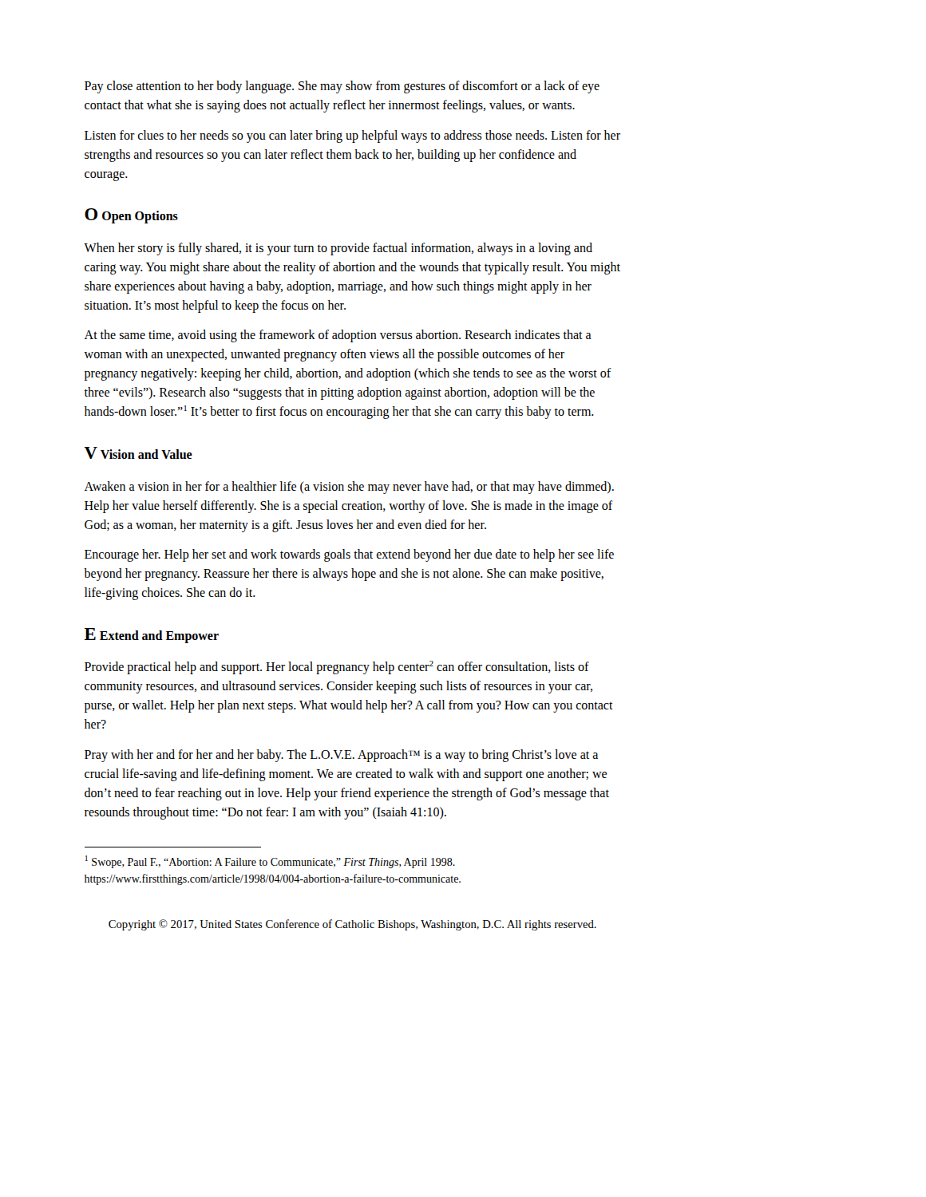Pay close attention to her body language. She may show from gestures of discomfort or a lack of eye contact that what she is saying does not actually reflect her innermost feelings, values, or wants.
Listen for clues to her needs so you can later bring up helpful ways to address those needs. Listen for her strengths and resources so you can later reflect them back to her, building up her confidence and courage.
O Open Options
When her story is fully shared, it is your turn to provide factual information, always in a loving and caring way. You might share about the reality of abortion and the wounds that typically result. You might share experiences about having a baby, adoption, marriage, and how such things might apply in her situation. It’s most helpful to keep the focus on her.
At the same time, avoid using the framework of adoption versus abortion. Research indicates that a woman with an unexpected, unwanted pregnancy often views all the possible outcomes of her pregnancy negatively: keeping her child, abortion, and adoption (which she tends to see as the worst of three “evils”). Research also “suggests that in pitting adoption against abortion, adoption will be the hands-down loser.”1 It’s better to first focus on encouraging her that she can carry this baby to term.
V Vision and Value
Awaken a vision in her for a healthier life (a vision she may never have had, or that may have dimmed). Help her value herself differently. She is a special creation, worthy of love. She is made in the image of God; as a woman, her maternity is a gift. Jesus loves her and even died for her.
Encourage her. Help her set and work towards goals that extend beyond her due date to help her see life beyond her pregnancy. Reassure her there is always hope and she is not alone. She can make positive, life-giving choices. She can do it.
E Extend and Empower
Provide practical help and support. Her local pregnancy help center2 can offer consultation, lists of community resources, and ultrasound services. Consider keeping such lists of resources in your car, purse, or wallet. Help her plan next steps. What would help her? A call from you? How can you contact her?
Pray with her and for her and her baby. The L.O.V.E. Approach™ is a way to bring Christ’s love at a crucial life-saving and life-defining moment. We are created to walk with and support one another; we don’t need to fear reaching out in love. Help your friend experience the strength of God’s message that resounds throughout time: “Do not fear: I am with you” (Isaiah 41:10).
1 Swope, Paul F., “Abortion: A Failure to Communicate,” First Things, April 1998.
https://www.firstthings.com/article/1998/04/004-abortion-a-failure-to-communicate.
Copyright © 2017, United States Conference of Catholic Bishops, Washington, D.C. All rights reserved.